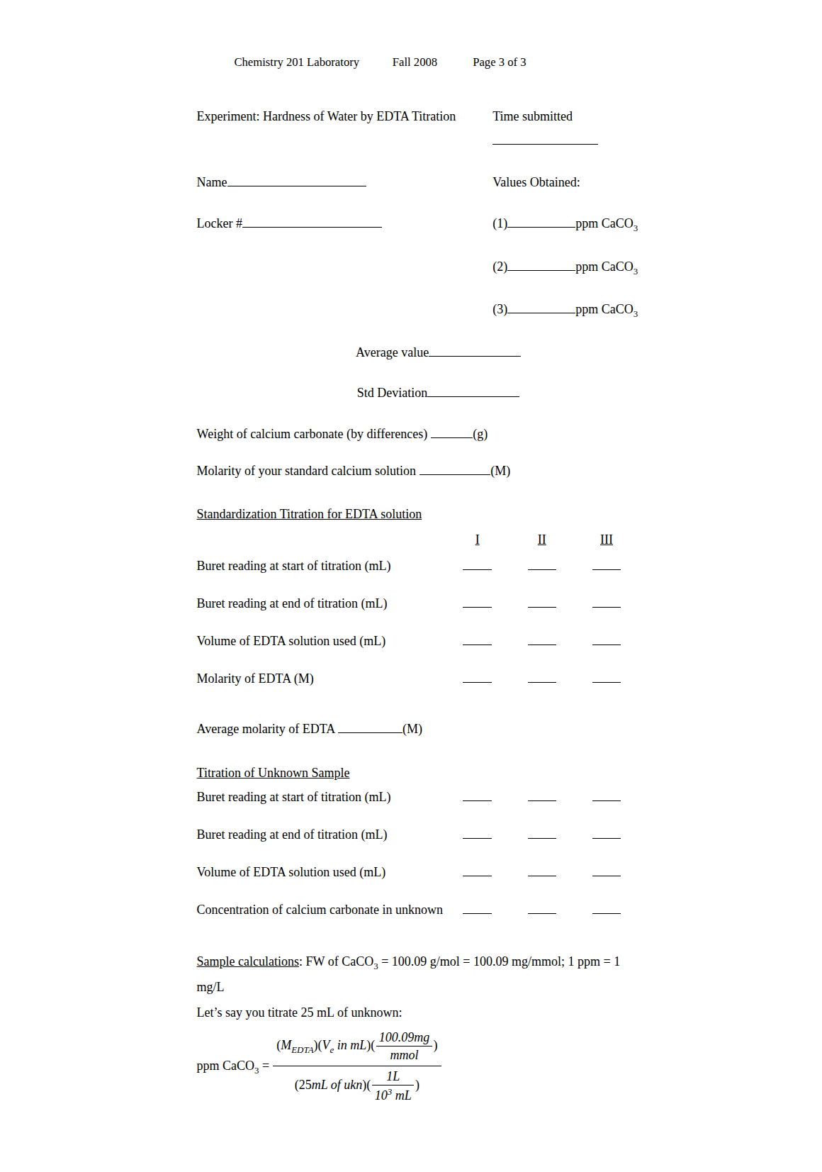Chemistry 201 Laboratory Fall 2008 Page 3 of 3
Experiment: Hardness of Water by EDTA Titration
Time submitted
Name
Values Obtained:
Locker #
(1) ppm CaCO3
(2) ppm CaCO3
(3) ppm CaCO3
Average value
Std Deviation
Weight of calcium carbonate (by differences) (g)
Molarity of your standard calcium solution (M)
Standardization Titration for EDTA solution
| | I | II | III |
| Buret reading at start of titration (mL) | | | |
| Buret reading at end of titration (mL) | | | |
| Volume of EDTA solution used (mL) | | | |
| Molarity of EDTA (M) | | | |
Average molarity of EDTA (M)
Titration of Unknown Sample
| Buret reading at start of titration (mL) | | | |
| Buret reading at end of titration (mL) | | | |
| Volume of EDTA solution used (mL) | | | |
| Concentration of calcium carbonate in unknown | | | |
Sample calculations: FW of CaCO3 = 100.09 g/mol = 100.09 mg/mmol; 1 ppm = 1 mg/L
Let’s say you titrate 25 mL of unknown:
ppm CaCO3 = (MEDTA)(Ve in mL)(100.09mg mmol) (25mL of ukn)(1L 103 mL)